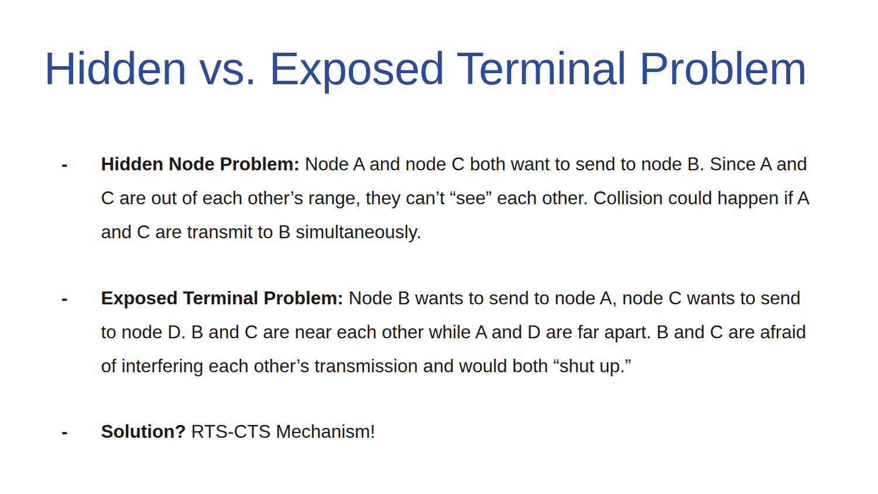Hidden vs. Exposed Terminal Problem
Hidden Node Problem: Node A and node C both want to send to node B. Since A and C are out of each other’s range, they can’t “see” each other. Collision could happen if A and C are transmit to B simultaneously.
Exposed Terminal Problem: Node B wants to send to node A, node C wants to send to node D. B and C are near each other while A and D are far apart. B and C are afraid of interfering each other’s transmission and would both “shut up.”
Solution? RTS-CTS Mechanism!